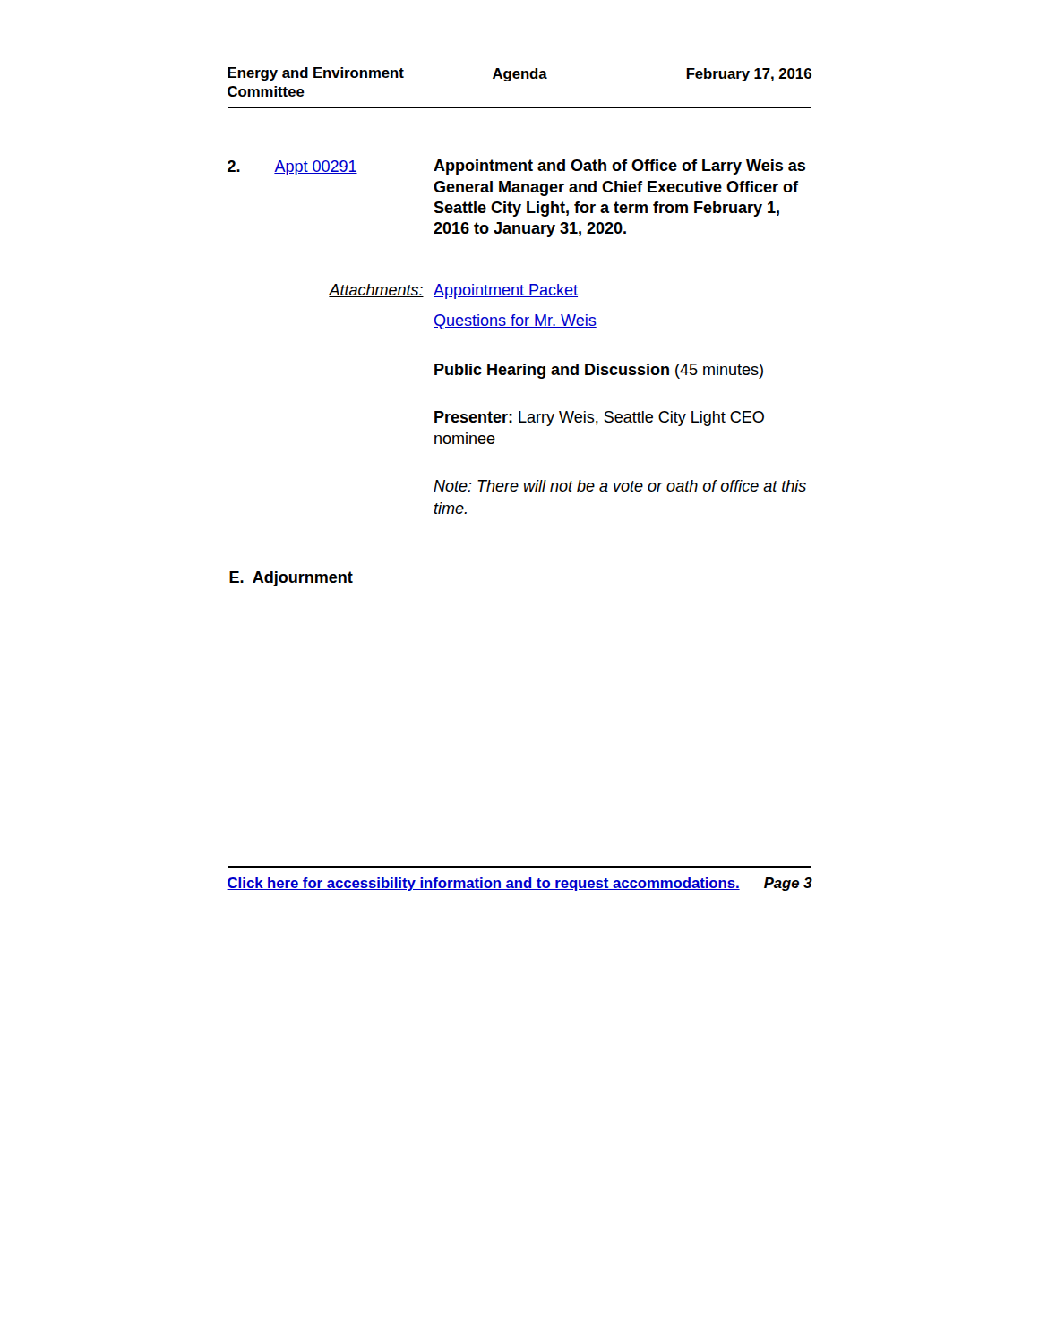Energy and Environment
Committee
Agenda
February 17, 2016
2.
Appt 00291
Appointment and Oath of Office of Larry Weis as General Manager and Chief Executive Officer of Seattle City Light, for a term from February 1, 2016 to January 31, 2020.
Attachments:
Appointment Packet
Questions for Mr. Weis
Public Hearing and Discussion (45 minutes)
Presenter: Larry Weis, Seattle City Light CEO nominee
Note: There will not be a vote or oath of office at this time.
E. Adjournment
Click here for accessibility information and to request accommodations. Page 3